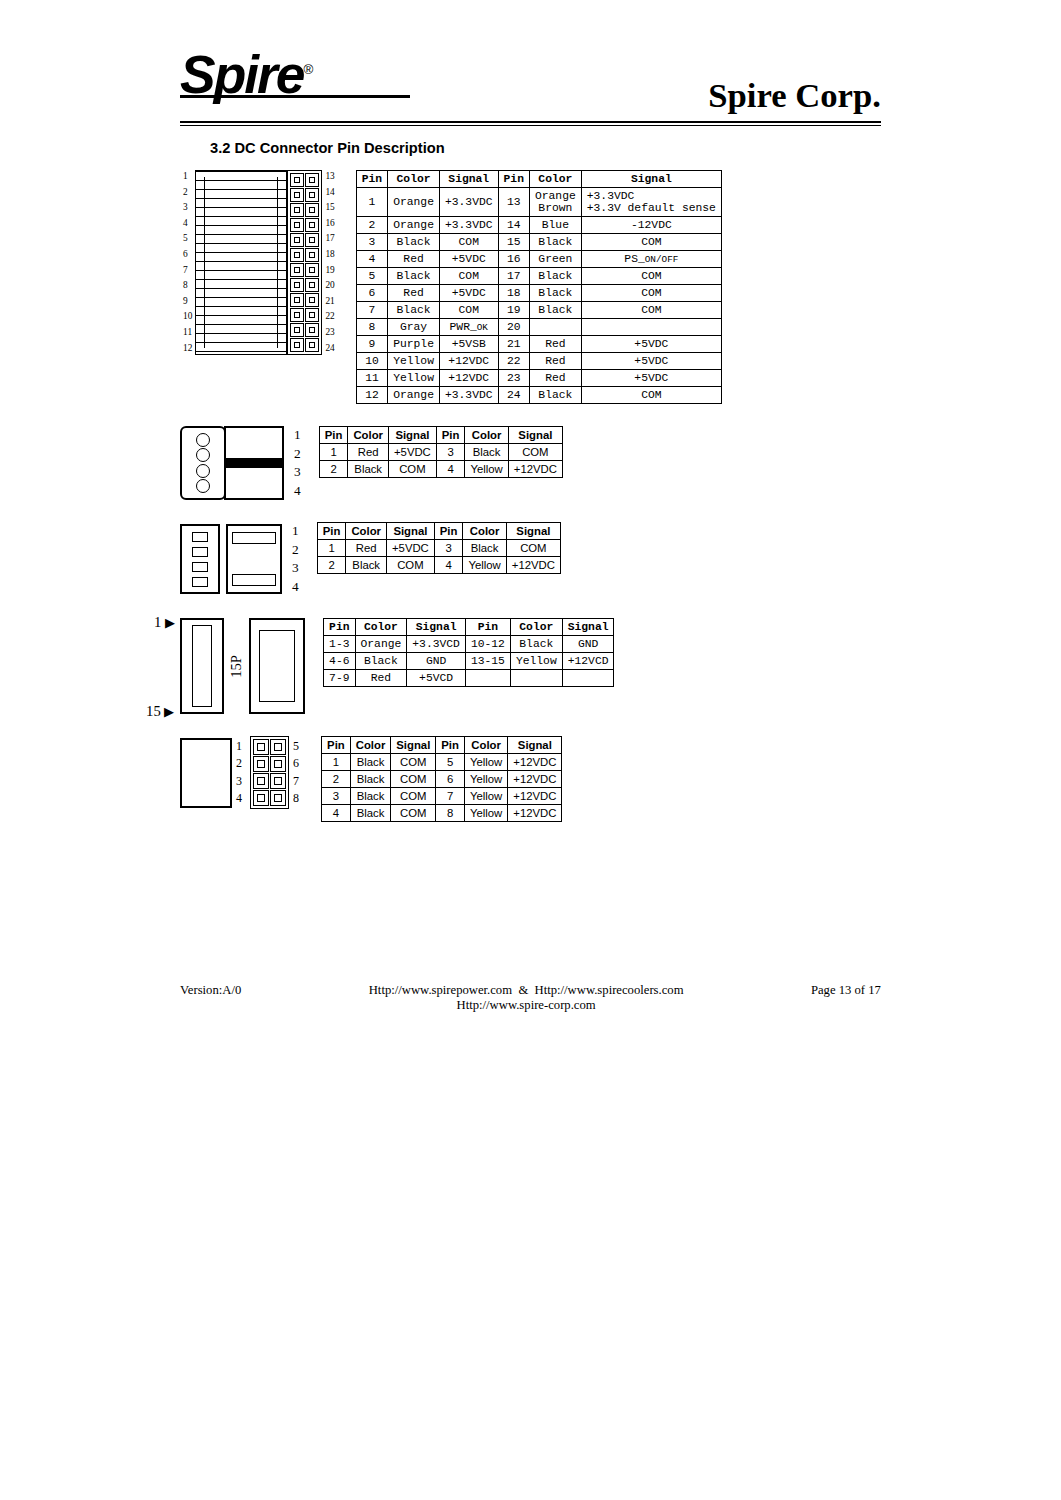Spire®
Spire Corp.
3.2 DC Connector Pin Description
123456 789101112
131415161718 192021222324
| Pin | Color | Signal | Pin | Color | Signal |
| --- | --- | --- | --- | --- | --- |
| 1 | Orange | +3.3VDC | 13 | Orange Brown | +3.3VDC +3.3V default sense |
| 2 | Orange | +3.3VDC | 14 | Blue | -12VDC |
| 3 | Black | COM | 15 | Black | COM |
| 4 | Red | +5VDC | 16 | Green | PS_ ON/OFF |
| 5 | Black | COM | 17 | Black | COM |
| 6 | Red | +5VDC | 18 | Black | COM |
| 7 | Black | COM | 19 | Black | COM |
| 8 | Gray | PWR_ OK | 20 | | |
| 9 | Purple | +5VSB | 21 | Red | +5VDC |
| 10 | Yellow | +12VDC | 22 | Red | +5VDC |
| 11 | Yellow | +12VDC | 23 | Red | +5VDC |
| 12 | Orange | +3.3VDC | 24 | Black | COM |
1234
| Pin | Color | Signal | Pin | Color | Signal |
| --- | --- | --- | --- | --- | --- |
| 1 | Red | +5VDC | 3 | Black | COM |
| 2 | Black | COM | 4 | Yellow | +12VDC |
1234
| Pin | Color | Signal | Pin | Color | Signal |
| --- | --- | --- | --- | --- | --- |
| 1 | Red | +5VDC | 3 | Black | COM |
| 2 | Black | COM | 4 | Yellow | +12VDC |
1 ▶
15P
15 ▶
| Pin | Color | Signal | Pin | Color | Signal |
| --- | --- | --- | --- | --- | --- |
| 1-3 | Orange | +3.3VCD | 10-12 | Black | GND |
| 4-6 | Black | GND | 13-15 | Yellow | +12VCD |
| 7-9 | Red | +5VCD | | | |
1234
5678
| Pin | Color | Signal | Pin | Color | Signal |
| --- | --- | --- | --- | --- | --- |
| 1 | Black | COM | 5 | Yellow | +12VDC |
| 2 | Black | COM | 6 | Yellow | +12VDC |
| 3 | Black | COM | 7 | Yellow | +12VDC |
| 4 | Black | COM | 8 | Yellow | +12VDC |
Version:A/0
Http://www.spirepower.com & Http://www.spirecoolers.com
Http://www.spire-corp.com
Page 13 of 17